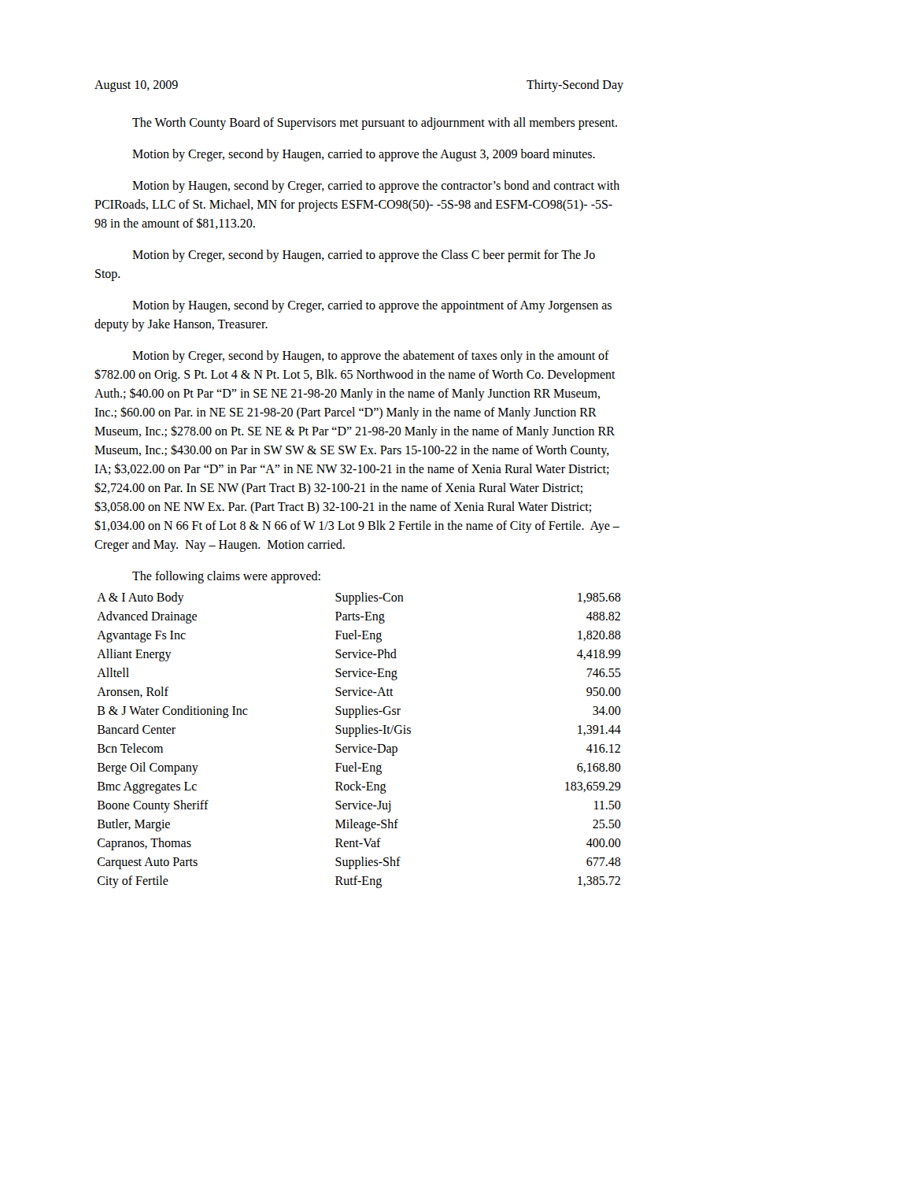August 10, 2009 Thirty-Second Day
The Worth County Board of Supervisors met pursuant to adjournment with all members present.
Motion by Creger, second by Haugen, carried to approve the August 3, 2009 board minutes.
Motion by Haugen, second by Creger, carried to approve the contractor’s bond and contract with PCIRoads, LLC of St. Michael, MN for projects ESFM-CO98(50)- -5S-98 and ESFM-CO98(51)- -5S-98 in the amount of $81,113.20.
Motion by Creger, second by Haugen, carried to approve the Class C beer permit for The Jo Stop.
Motion by Haugen, second by Creger, carried to approve the appointment of Amy Jorgensen as deputy by Jake Hanson, Treasurer.
Motion by Creger, second by Haugen, to approve the abatement of taxes only in the amount of $782.00 on Orig. S Pt. Lot 4 & N Pt. Lot 5, Blk. 65 Northwood in the name of Worth Co. Development Auth.; $40.00 on Pt Par “D” in SE NE 21-98-20 Manly in the name of Manly Junction RR Museum, Inc.; $60.00 on Par. in NE SE 21-98-20 (Part Parcel “D”) Manly in the name of Manly Junction RR Museum, Inc.; $278.00 on Pt. SE NE & Pt Par “D” 21-98-20 Manly in the name of Manly Junction RR Museum, Inc.; $430.00 on Par in SW SW & SE SW Ex. Pars 15-100-22 in the name of Worth County, IA; $3,022.00 on Par “D” in Par “A” in NE NW 32-100-21 in the name of Xenia Rural Water District; $2,724.00 on Par. In SE NW (Part Tract B) 32-100-21 in the name of Xenia Rural Water District; $3,058.00 on NE NW Ex. Par. (Part Tract B) 32-100-21 in the name of Xenia Rural Water District; $1,034.00 on N 66 Ft of Lot 8 & N 66 of W 1/3 Lot 9 Blk 2 Fertile in the name of City of Fertile. Aye – Creger and May. Nay – Haugen. Motion carried.
The following claims were approved:
| A & I Auto Body | Supplies-Con | 1,985.68 |
| Advanced Drainage | Parts-Eng | 488.82 |
| Agvantage Fs Inc | Fuel-Eng | 1,820.88 |
| Alliant Energy | Service-Phd | 4,418.99 |
| Alltell | Service-Eng | 746.55 |
| Aronsen, Rolf | Service-Att | 950.00 |
| B & J Water Conditioning Inc | Supplies-Gsr | 34.00 |
| Bancard Center | Supplies-It/Gis | 1,391.44 |
| Bcn Telecom | Service-Dap | 416.12 |
| Berge Oil Company | Fuel-Eng | 6,168.80 |
| Bmc Aggregates Lc | Rock-Eng | 183,659.29 |
| Boone County Sheriff | Service-Juj | 11.50 |
| Butler, Margie | Mileage-Shf | 25.50 |
| Capranos, Thomas | Rent-Vaf | 400.00 |
| Carquest Auto Parts | Supplies-Shf | 677.48 |
| City of Fertile | Rutf-Eng | 1,385.72 |